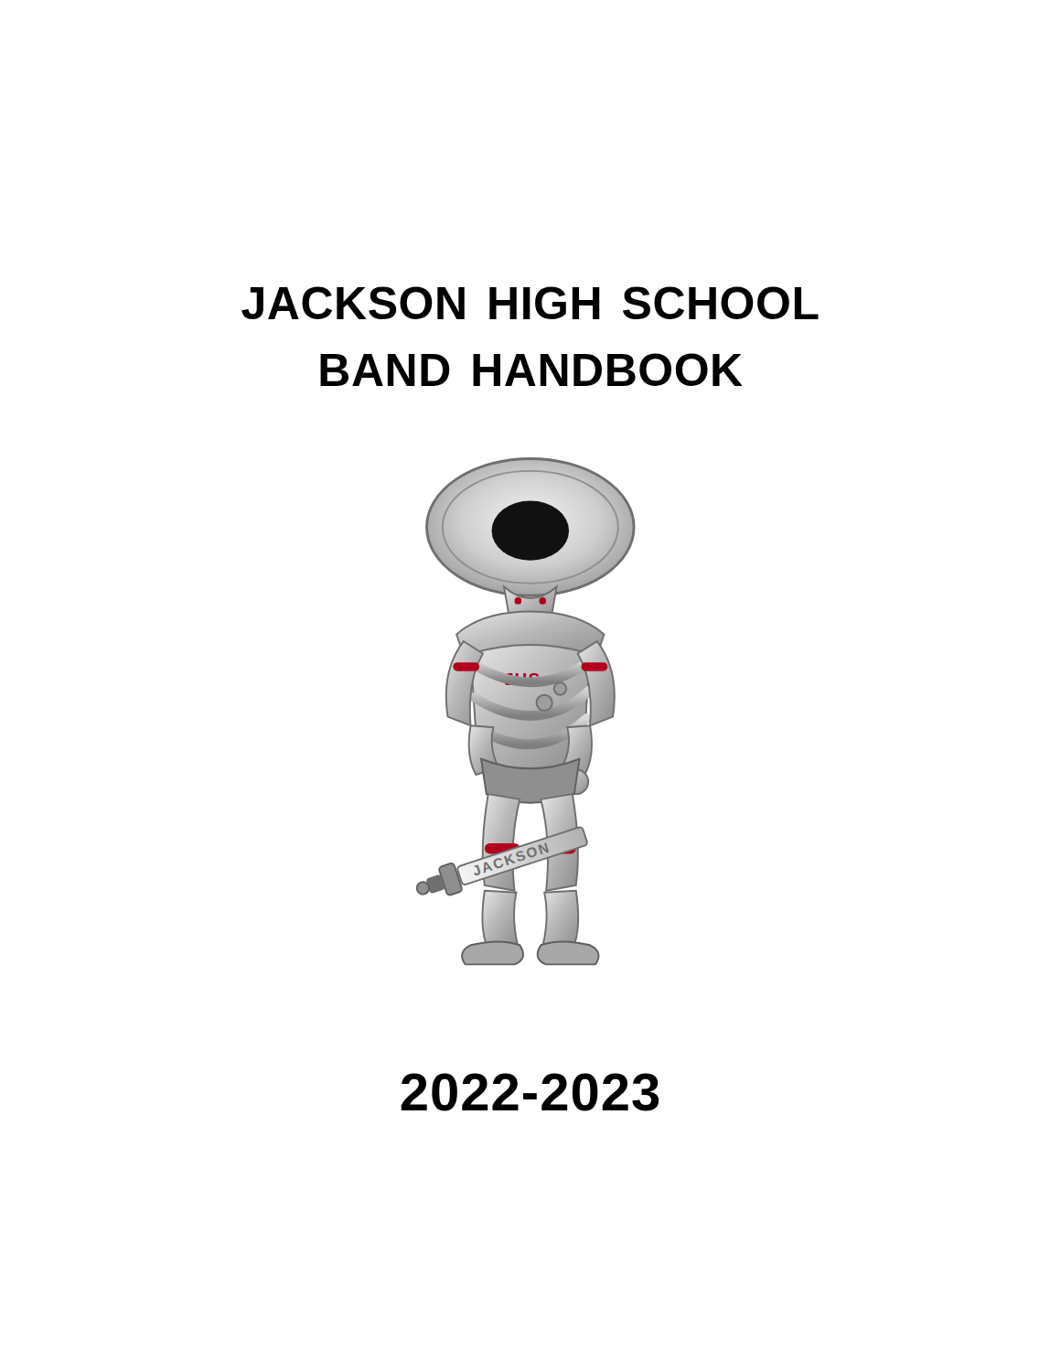Jackson High School Band Handbook
Jackson Band Robot Mascot A silver armored robot figure with a sousaphone bell for a head, brass tubing coiled around its torso, red accent bands on arms and legs, the letters JHS on its chest, and a sword labeled JACKSON held in its right hand. JHS JACKSON
Jackson High School band mascot illustration
2022-2023